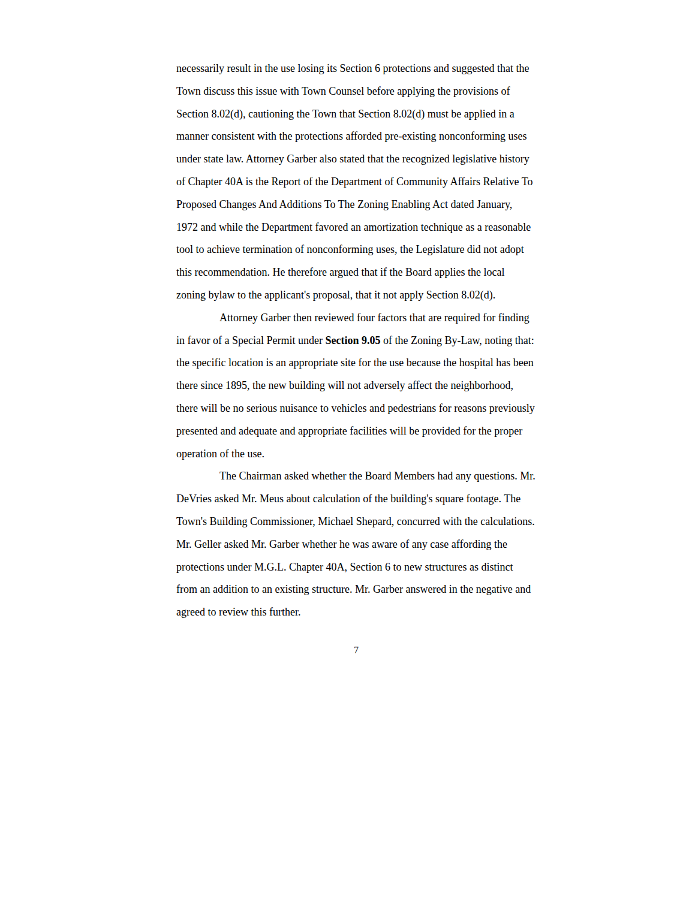necessarily result in the use losing its Section 6 protections and suggested that the Town discuss this issue with Town Counsel before applying the provisions of Section 8.02(d), cautioning the Town that Section 8.02(d) must be applied in a manner consistent with the protections afforded pre-existing nonconforming uses under state law. Attorney Garber also stated that the recognized legislative history of Chapter 40A is the Report of the Department of Community Affairs Relative To Proposed Changes And Additions To The Zoning Enabling Act dated January, 1972 and while the Department favored an amortization technique as a reasonable tool to achieve termination of nonconforming uses, the Legislature did not adopt this recommendation. He therefore argued that if the Board applies the local zoning bylaw to the applicant's proposal, that it not apply Section 8.02(d).
Attorney Garber then reviewed four factors that are required for finding in favor of a Special Permit under Section 9.05 of the Zoning By-Law, noting that: the specific location is an appropriate site for the use because the hospital has been there since 1895, the new building will not adversely affect the neighborhood, there will be no serious nuisance to vehicles and pedestrians for reasons previously presented and adequate and appropriate facilities will be provided for the proper operation of the use.
The Chairman asked whether the Board Members had any questions. Mr. DeVries asked Mr. Meus about calculation of the building's square footage. The Town's Building Commissioner, Michael Shepard, concurred with the calculations. Mr. Geller asked Mr. Garber whether he was aware of any case affording the protections under M.G.L. Chapter 40A, Section 6 to new structures as distinct from an addition to an existing structure. Mr. Garber answered in the negative and agreed to review this further.
7